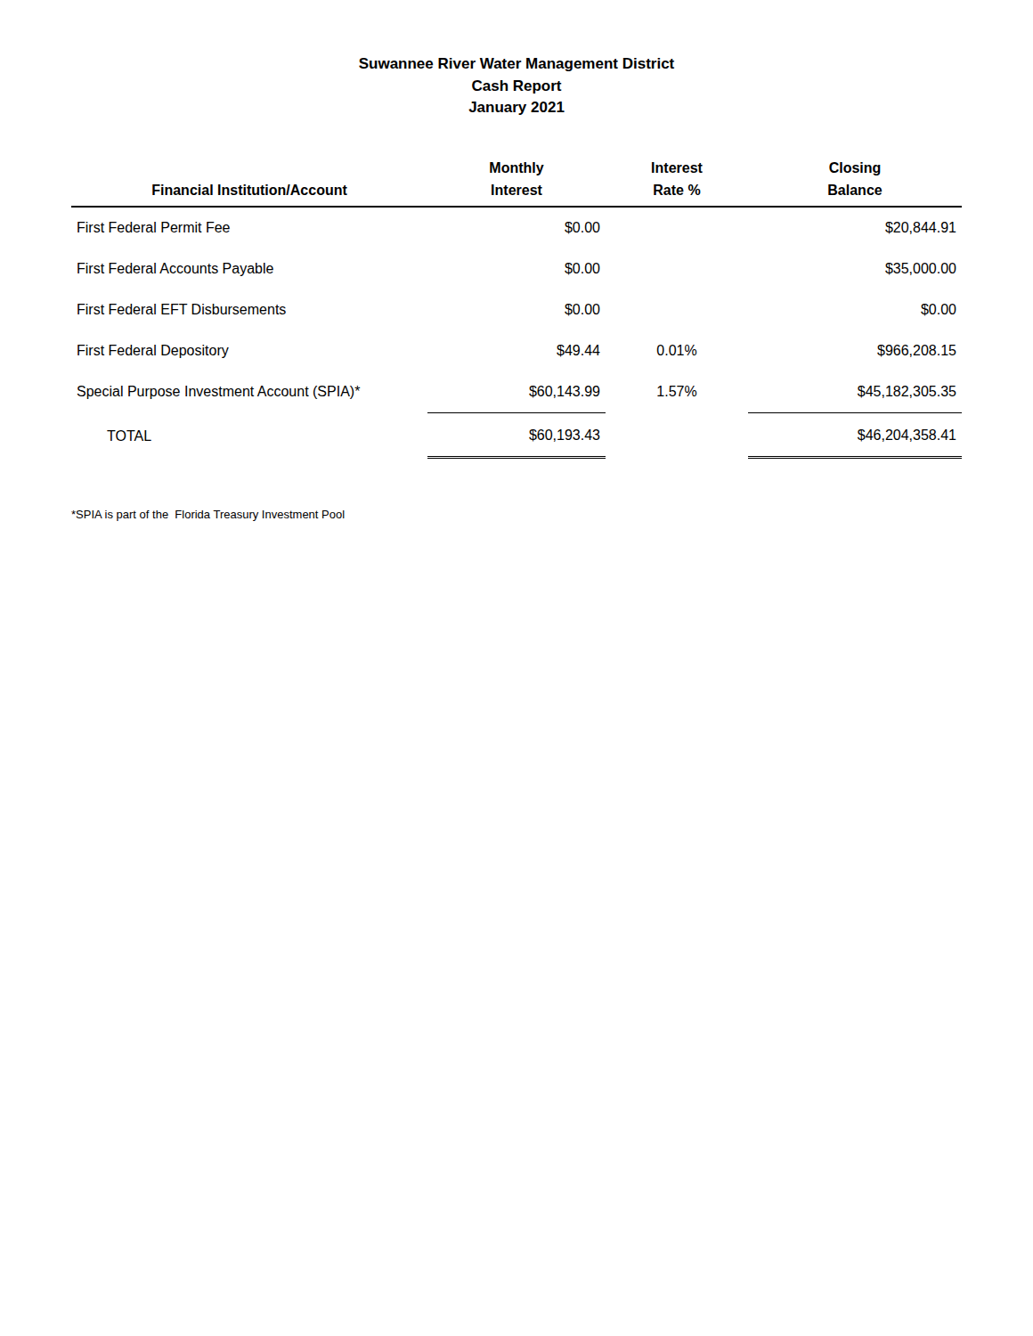Suwannee River Water Management District
Cash Report
January 2021
| | Monthly | Interest | Closing |
| --- | --- | --- | --- |
| Financial Institution/Account | Interest | Rate % | Balance |
| First Federal Permit Fee | $0.00 | | $20,844.91 |
| First Federal Accounts Payable | $0.00 | | $35,000.00 |
| First Federal EFT Disbursements | $0.00 | | $0.00 |
| First Federal Depository | $49.44 | 0.01% | $966,208.15 |
| Special Purpose Investment Account (SPIA)* | $60,143.99 | 1.57% | $45,182,305.35 |
| TOTAL | $60,193.43 | | $46,204,358.41 |
*SPIA is part of the Florida Treasury Investment Pool